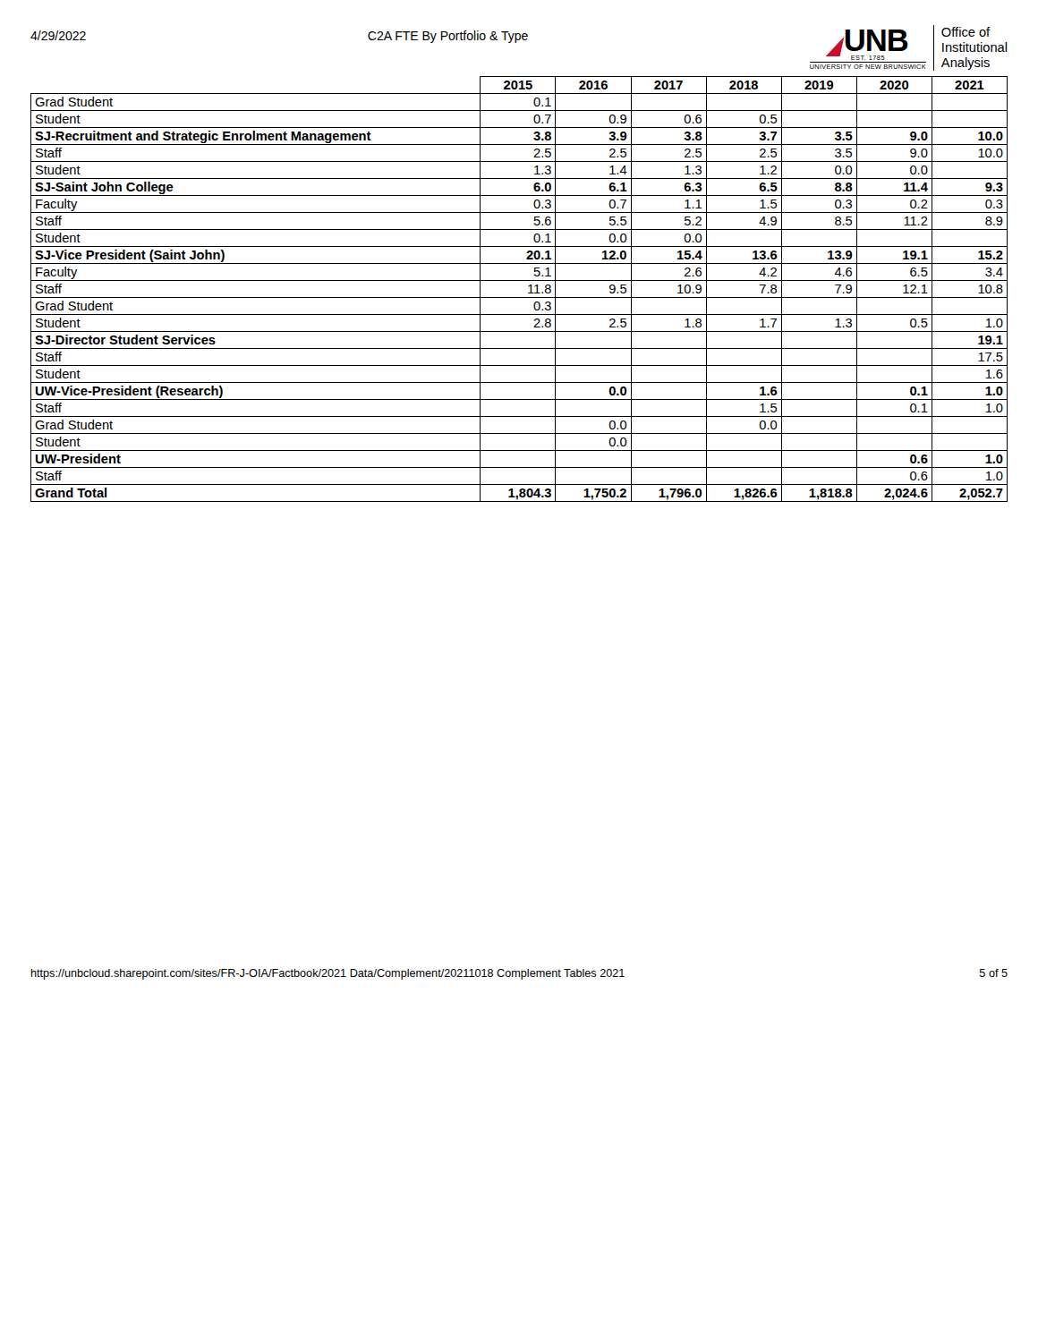4/29/2022
C2A FTE By Portfolio & Type
UNB
EST. 1785
UNIVERSITY OF NEW BRUNSWICK
Office of
Institutional
Analysis
| | 2015 | 2016 | 2017 | 2018 | 2019 | 2020 | 2021 |
| --- | --- | --- | --- | --- | --- | --- | --- |
| Grad Student | 0.1 | | | | | | |
| Student | 0.7 | 0.9 | 0.6 | 0.5 | | | |
| SJ-Recruitment and Strategic Enrolment Management | 3.8 | 3.9 | 3.8 | 3.7 | 3.5 | 9.0 | 10.0 |
| Staff | 2.5 | 2.5 | 2.5 | 2.5 | 3.5 | 9.0 | 10.0 |
| Student | 1.3 | 1.4 | 1.3 | 1.2 | 0.0 | 0.0 | |
| SJ-Saint John College | 6.0 | 6.1 | 6.3 | 6.5 | 8.8 | 11.4 | 9.3 |
| Faculty | 0.3 | 0.7 | 1.1 | 1.5 | 0.3 | 0.2 | 0.3 |
| Staff | 5.6 | 5.5 | 5.2 | 4.9 | 8.5 | 11.2 | 8.9 |
| Student | 0.1 | 0.0 | 0.0 | | | | |
| SJ-Vice President (Saint John) | 20.1 | 12.0 | 15.4 | 13.6 | 13.9 | 19.1 | 15.2 |
| Faculty | 5.1 | | 2.6 | 4.2 | 4.6 | 6.5 | 3.4 |
| Staff | 11.8 | 9.5 | 10.9 | 7.8 | 7.9 | 12.1 | 10.8 |
| Grad Student | 0.3 | | | | | | |
| Student | 2.8 | 2.5 | 1.8 | 1.7 | 1.3 | 0.5 | 1.0 |
| SJ-Director Student Services | | | | | | | 19.1 |
| Staff | | | | | | | 17.5 |
| Student | | | | | | | 1.6 |
| UW-Vice-President (Research) | | 0.0 | | 1.6 | | 0.1 | 1.0 |
| Staff | | | | 1.5 | | 0.1 | 1.0 |
| Grad Student | | 0.0 | | 0.0 | | | |
| Student | | 0.0 | | | | | |
| UW-President | | | | | | 0.6 | 1.0 |
| Staff | | | | | | 0.6 | 1.0 |
| Grand Total | 1,804.3 | 1,750.2 | 1,796.0 | 1,826.6 | 1,818.8 | 2,024.6 | 2,052.7 |
https://unbcloud.sharepoint.com/sites/FR-J-OIA/Factbook/2021 Data/Complement/20211018 Complement Tables 2021
5 of 5